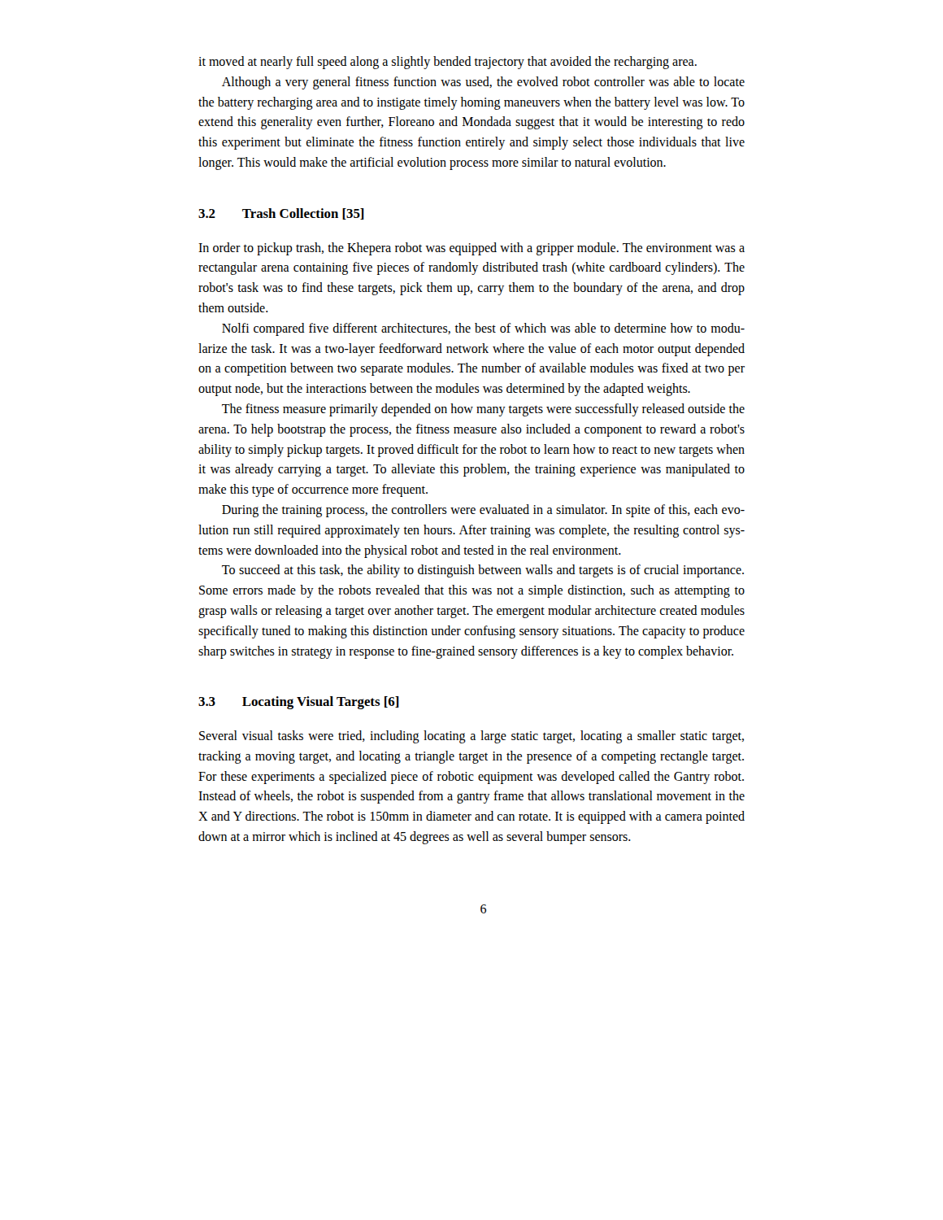it moved at nearly full speed along a slightly bended trajectory that avoided the recharging area.
Although a very general fitness function was used, the evolved robot controller was able to locate the battery recharging area and to instigate timely homing maneuvers when the battery level was low. To extend this generality even further, Floreano and Mondada suggest that it would be interesting to redo this experiment but eliminate the fitness function entirely and simply select those individuals that live longer. This would make the artificial evolution process more similar to natural evolution.
3.2 Trash Collection [35]
In order to pickup trash, the Khepera robot was equipped with a gripper module. The environment was a rectangular arena containing five pieces of randomly distributed trash (white cardboard cylinders). The robot's task was to find these targets, pick them up, carry them to the boundary of the arena, and drop them outside.
Nolfi compared five different architectures, the best of which was able to determine how to modularize the task. It was a two-layer feedforward network where the value of each motor output depended on a competition between two separate modules. The number of available modules was fixed at two per output node, but the interactions between the modules was determined by the adapted weights.
The fitness measure primarily depended on how many targets were successfully released outside the arena. To help bootstrap the process, the fitness measure also included a component to reward a robot's ability to simply pickup targets. It proved difficult for the robot to learn how to react to new targets when it was already carrying a target. To alleviate this problem, the training experience was manipulated to make this type of occurrence more frequent.
During the training process, the controllers were evaluated in a simulator. In spite of this, each evolution run still required approximately ten hours. After training was complete, the resulting control systems were downloaded into the physical robot and tested in the real environment.
To succeed at this task, the ability to distinguish between walls and targets is of crucial importance. Some errors made by the robots revealed that this was not a simple distinction, such as attempting to grasp walls or releasing a target over another target. The emergent modular architecture created modules specifically tuned to making this distinction under confusing sensory situations. The capacity to produce sharp switches in strategy in response to fine-grained sensory differences is a key to complex behavior.
3.3 Locating Visual Targets [6]
Several visual tasks were tried, including locating a large static target, locating a smaller static target, tracking a moving target, and locating a triangle target in the presence of a competing rectangle target. For these experiments a specialized piece of robotic equipment was developed called the Gantry robot. Instead of wheels, the robot is suspended from a gantry frame that allows translational movement in the X and Y directions. The robot is 150mm in diameter and can rotate. It is equipped with a camera pointed down at a mirror which is inclined at 45 degrees as well as several bumper sensors.
6